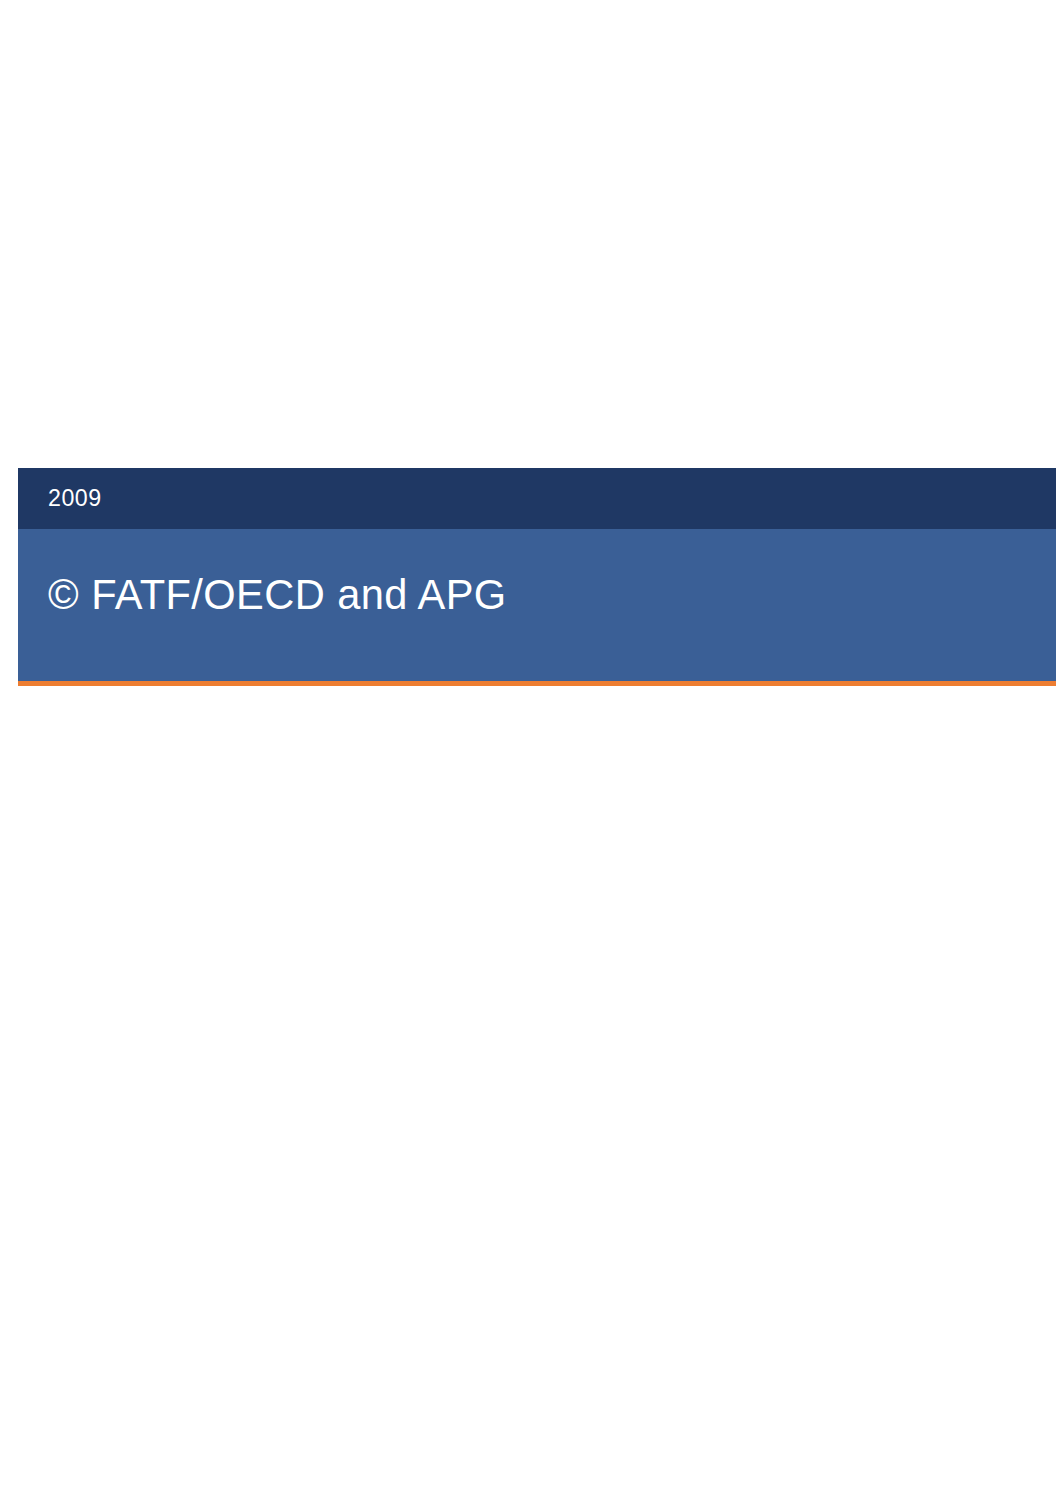2009
© FATF/OECD and APG